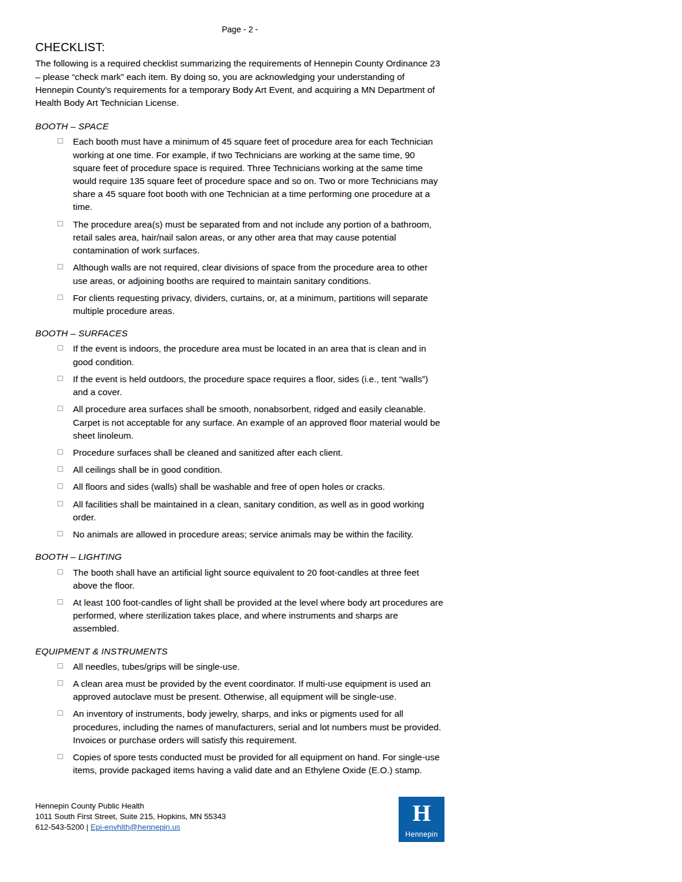Page - 2 -
CHECKLIST:
The following is a required checklist summarizing the requirements of Hennepin County Ordinance 23 – please “check mark” each item. By doing so, you are acknowledging your understanding of Hennepin County’s requirements for a temporary Body Art Event, and acquiring a MN Department of Health Body Art Technician License.
BOOTH – SPACE
Each booth must have a minimum of 45 square feet of procedure area for each Technician working at one time. For example, if two Technicians are working at the same time, 90 square feet of procedure space is required. Three Technicians working at the same time would require 135 square feet of procedure space and so on. Two or more Technicians may share a 45 square foot booth with one Technician at a time performing one procedure at a time.
The procedure area(s) must be separated from and not include any portion of a bathroom, retail sales area, hair/nail salon areas, or any other area that may cause potential contamination of work surfaces.
Although walls are not required, clear divisions of space from the procedure area to other use areas, or adjoining booths are required to maintain sanitary conditions.
For clients requesting privacy, dividers, curtains, or, at a minimum, partitions will separate multiple procedure areas.
BOOTH – SURFACES
If the event is indoors, the procedure area must be located in an area that is clean and in good condition.
If the event is held outdoors, the procedure space requires a floor, sides (i.e., tent “walls”) and a cover.
All procedure area surfaces shall be smooth, nonabsorbent, ridged and easily cleanable. Carpet is not acceptable for any surface. An example of an approved floor material would be sheet linoleum.
Procedure surfaces shall be cleaned and sanitized after each client.
All ceilings shall be in good condition.
All floors and sides (walls) shall be washable and free of open holes or cracks.
All facilities shall be maintained in a clean, sanitary condition, as well as in good working order.
No animals are allowed in procedure areas; service animals may be within the facility.
BOOTH – LIGHTING
The booth shall have an artificial light source equivalent to 20 foot-candles at three feet above the floor.
At least 100 foot-candles of light shall be provided at the level where body art procedures are performed, where sterilization takes place, and where instruments and sharps are assembled.
EQUIPMENT & INSTRUMENTS
All needles, tubes/grips will be single-use.
A clean area must be provided by the event coordinator. If multi-use equipment is used an approved autoclave must be present. Otherwise, all equipment will be single-use.
An inventory of instruments, body jewelry, sharps, and inks or pigments used for all procedures, including the names of manufacturers, serial and lot numbers must be provided. Invoices or purchase orders will satisfy this requirement.
Copies of spore tests conducted must be provided for all equipment on hand. For single-use items, provide packaged items having a valid date and an Ethylene Oxide (E.O.) stamp.
Hennepin County Public Health
1011 South First Street, Suite 215, Hopkins, MN 55343
612-543-5200 | Epi-envhlth@hennepin.us
H Hennepin